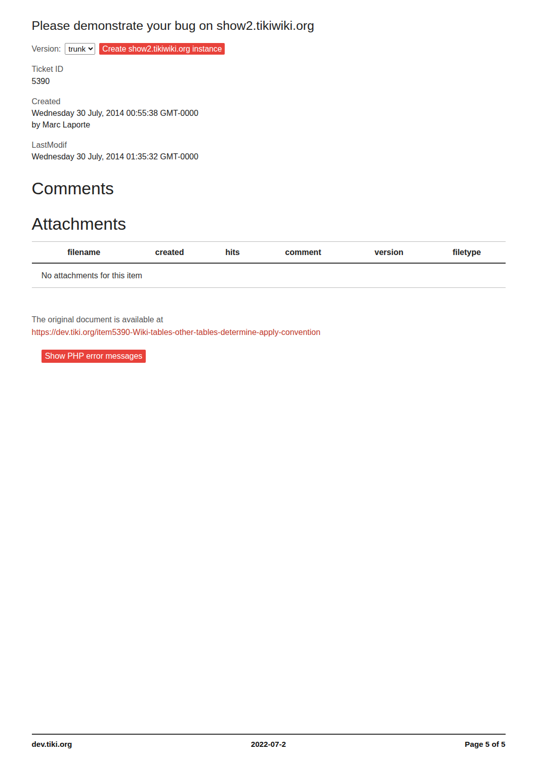Please demonstrate your bug on show2.tikiwiki.org
Version: Version trunk Create show2.tikiwiki.org instance
Ticket ID
5390
Created
Wednesday 30 July, 2014 00:55:38 GMT-0000
by Marc Laporte
LastModif
Wednesday 30 July, 2014 01:35:32 GMT-0000
Comments
Attachments
| filename | created | hits | comment | version | filetype |
| --- | --- | --- | --- | --- | --- |
| No attachments for this item |
The original document is available at
https://dev.tiki.org/item5390-Wiki-tables-other-tables-determine-apply-convention
Show PHP error messages
dev.tiki.org
2022-07-2
Page 5 of 5